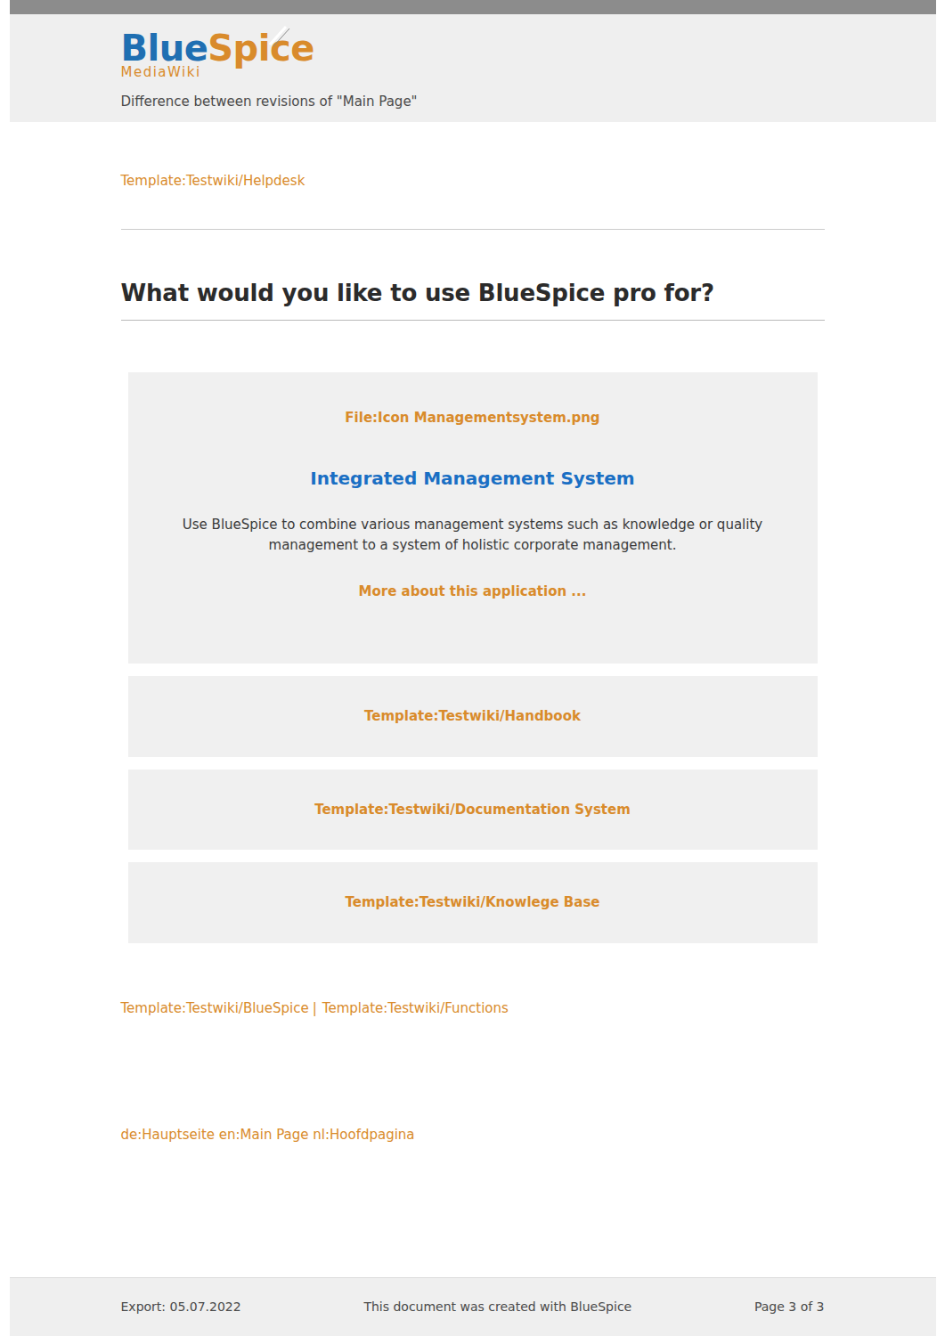Blue Spice
MediaWiki
Difference between revisions of "Main Page"
Template:Testwiki/Helpdesk
What would you like to use BlueSpice pro for?
File:Icon Managementsystem.png
Integrated Management System
Use BlueSpice to combine various management systems such as knowledge or quality management to a system of holistic corporate management.
More about this application ...
Template:Testwiki/Handbook
Template:Testwiki/Documentation System
Template:Testwiki/Knowlege Base
Template:Testwiki/BlueSpice|Template:Testwiki/Functions
de:Hauptseite en:Main Page nl:Hoofdpagina
Export: 05.07.2022
This document was created with BlueSpice
Page 3 of 3